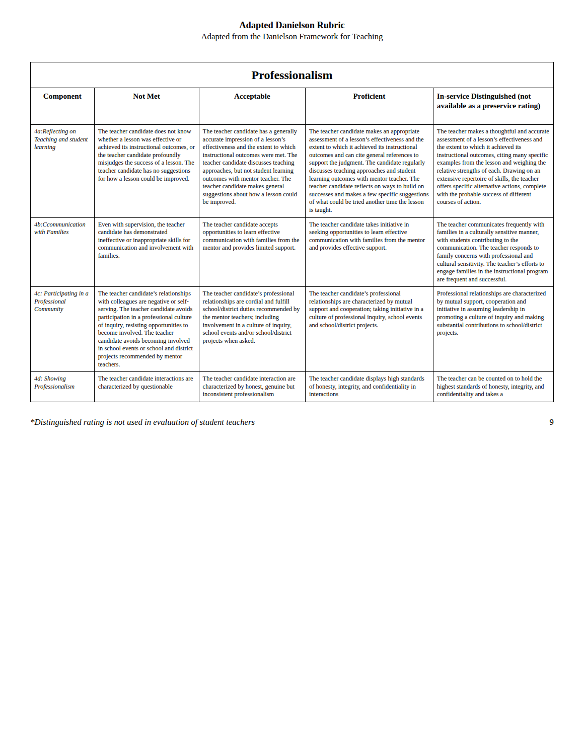Adapted Danielson Rubric
Adapted from the Danielson Framework for Teaching
| Professionalism |
| Component | Not Met | Acceptable | Proficient | In-service Distinguished (not available as a preservice rating) |
| 4a:Reflecting on Teaching and student learning | The teacher candidate does not know whether a lesson was effective or achieved its instructional outcomes, or the teacher candidate profoundly misjudges the success of a lesson. The teacher candidate has no suggestions for how a lesson could be improved. | The teacher candidate has a generally accurate impression of a lesson’s effectiveness and the extent to which instructional outcomes were met. The teacher candidate discusses teaching approaches, but not student learning outcomes with mentor teacher. The teacher candidate makes general suggestions about how a lesson could be improved. | The teacher candidate makes an appropriate assessment of a lesson’s effectiveness and the extent to which it achieved its instructional outcomes and can cite general references to support the judgment. The candidate regularly discusses teaching approaches and student learning outcomes with mentor teacher. The teacher candidate reflects on ways to build on successes and makes a few specific suggestions of what could be tried another time the lesson is taught. | The teacher makes a thoughtful and accurate assessment of a lesson’s effectiveness and the extent to which it achieved its instructional outcomes, citing many specific examples from the lesson and weighing the relative strengths of each. Drawing on an extensive repertoire of skills, the teacher offers specific alternative actions, complete with the probable success of different courses of action. |
| 4b:Ccommunication with Families | Even with supervision, the teacher candidate has demonstrated ineffective or inappropriate skills for communication and involvement with families. | The teacher candidate accepts opportunities to learn effective communication with families from the mentor and provides limited support. | The teacher candidate takes initiative in seeking opportunities to learn effective communication with families from the mentor and provides effective support. | The teacher communicates frequently with families in a culturally sensitive manner, with students contributing to the communication. The teacher responds to family concerns with professional and cultural sensitivity. The teacher’s efforts to engage families in the instructional program are frequent and successful. |
| 4c: Participating in a Professional Community | The teacher candidate’s relationships with colleagues are negative or self-serving. The teacher candidate avoids participation in a professional culture of inquiry, resisting opportunities to become involved. The teacher candidate avoids becoming involved in school events or school and district projects recommended by mentor teachers. | The teacher candidate’s professional relationships are cordial and fulfill school/district duties recommended by the mentor teachers; including involvement in a culture of inquiry, school events and/or school/district projects when asked. | The teacher candidate’s professional relationships are characterized by mutual support and cooperation; taking initiative in a culture of professional inquiry, school events and school/district projects. | Professional relationships are characterized by mutual support, cooperation and initiative in assuming leadership in promoting a culture of inquiry and making substantial contributions to school/district projects. |
| 4d: Showing Professionalism | The teacher candidate interactions are characterized by questionable | The teacher candidate interaction are characterized by honest, genuine but inconsistent professionalism | The teacher candidate displays high standards of honesty, integrity, and confidentiality in interactions | The teacher can be counted on to hold the highest standards of honesty, integrity, and confidentiality and takes a |
*Distinguished rating is not used in evaluation of student teachers 9